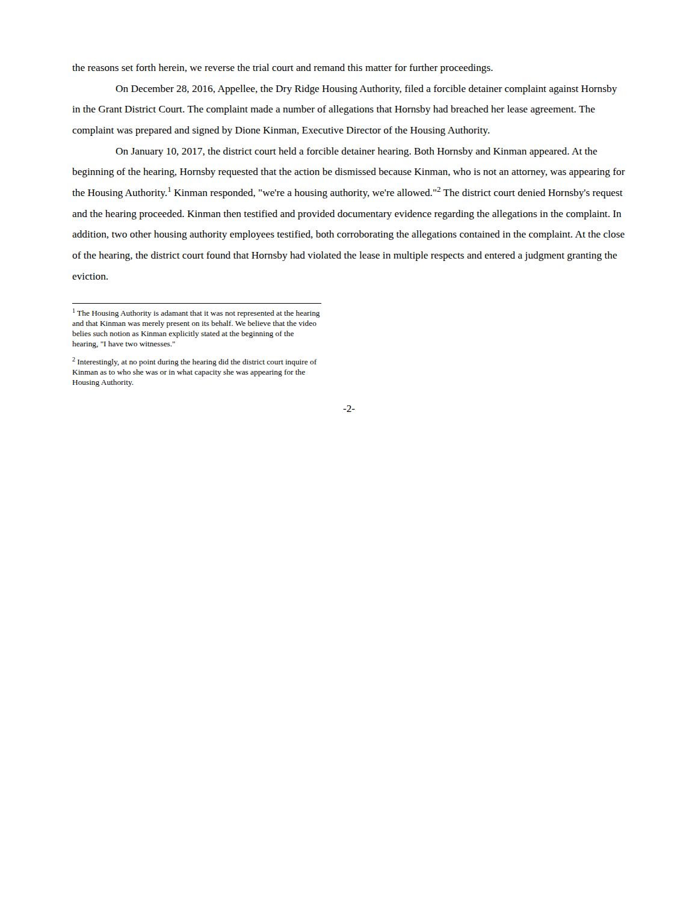the reasons set forth herein, we reverse the trial court and remand this matter for further proceedings.
On December 28, 2016, Appellee, the Dry Ridge Housing Authority, filed a forcible detainer complaint against Hornsby in the Grant District Court. The complaint made a number of allegations that Hornsby had breached her lease agreement. The complaint was prepared and signed by Dione Kinman, Executive Director of the Housing Authority.
On January 10, 2017, the district court held a forcible detainer hearing. Both Hornsby and Kinman appeared. At the beginning of the hearing, Hornsby requested that the action be dismissed because Kinman, who is not an attorney, was appearing for the Housing Authority.1 Kinman responded, "we're a housing authority, we're allowed."2 The district court denied Hornsby's request and the hearing proceeded. Kinman then testified and provided documentary evidence regarding the allegations in the complaint. In addition, two other housing authority employees testified, both corroborating the allegations contained in the complaint. At the close of the hearing, the district court found that Hornsby had violated the lease in multiple respects and entered a judgment granting the eviction.
1 The Housing Authority is adamant that it was not represented at the hearing and that Kinman was merely present on its behalf. We believe that the video belies such notion as Kinman explicitly stated at the beginning of the hearing, "I have two witnesses."
2 Interestingly, at no point during the hearing did the district court inquire of Kinman as to who she was or in what capacity she was appearing for the Housing Authority.
-2-